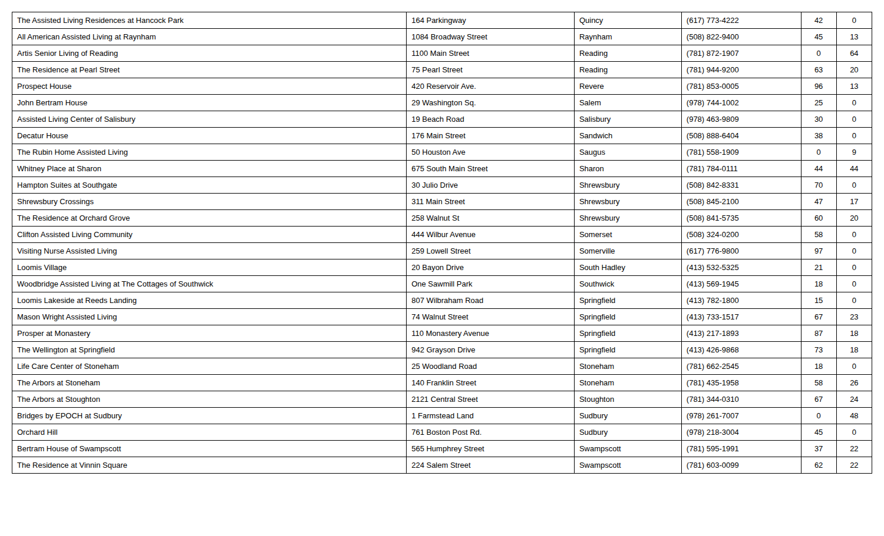| The Assisted Living Residences at Hancock Park | 164 Parkingway | Quincy | (617) 773-4222 | 42 | 0 |
| All American Assisted Living at Raynham | 1084 Broadway Street | Raynham | (508) 822-9400 | 45 | 13 |
| Artis Senior Living of Reading | 1100 Main Street | Reading | (781) 872-1907 | 0 | 64 |
| The Residence at Pearl Street | 75 Pearl Street | Reading | (781) 944-9200 | 63 | 20 |
| Prospect House | 420 Reservoir Ave. | Revere | (781) 853-0005 | 96 | 13 |
| John Bertram House | 29 Washington Sq. | Salem | (978) 744-1002 | 25 | 0 |
| Assisted Living Center of Salisbury | 19 Beach Road | Salisbury | (978) 463-9809 | 30 | 0 |
| Decatur House | 176 Main Street | Sandwich | (508) 888-6404 | 38 | 0 |
| The Rubin Home Assisted Living | 50 Houston Ave | Saugus | (781) 558-1909 | 0 | 9 |
| Whitney Place at Sharon | 675 South Main Street | Sharon | (781) 784-0111 | 44 | 44 |
| Hampton Suites at Southgate | 30 Julio Drive | Shrewsbury | (508) 842-8331 | 70 | 0 |
| Shrewsbury Crossings | 311 Main Street | Shrewsbury | (508) 845-2100 | 47 | 17 |
| The Residence at Orchard Grove | 258 Walnut St | Shrewsbury | (508) 841-5735 | 60 | 20 |
| Clifton Assisted Living Community | 444 Wilbur Avenue | Somerset | (508) 324-0200 | 58 | 0 |
| Visiting Nurse Assisted Living | 259 Lowell Street | Somerville | (617) 776-9800 | 97 | 0 |
| Loomis Village | 20 Bayon Drive | South Hadley | (413) 532-5325 | 21 | 0 |
| Woodbridge Assisted Living at The Cottages of Southwick | One Sawmill Park | Southwick | (413) 569-1945 | 18 | 0 |
| Loomis Lakeside at Reeds Landing | 807 Wilbraham Road | Springfield | (413) 782-1800 | 15 | 0 |
| Mason Wright Assisted Living | 74 Walnut Street | Springfield | (413) 733-1517 | 67 | 23 |
| Prosper at Monastery | 110 Monastery Avenue | Springfield | (413) 217-1893 | 87 | 18 |
| The Wellington at Springfield | 942 Grayson Drive | Springfield | (413) 426-9868 | 73 | 18 |
| Life Care Center of Stoneham | 25 Woodland Road | Stoneham | (781) 662-2545 | 18 | 0 |
| The Arbors at Stoneham | 140 Franklin Street | Stoneham | (781) 435-1958 | 58 | 26 |
| The Arbors at Stoughton | 2121 Central Street | Stoughton | (781) 344-0310 | 67 | 24 |
| Bridges by EPOCH at Sudbury | 1 Farmstead Land | Sudbury | (978) 261-7007 | 0 | 48 |
| Orchard Hill | 761 Boston Post Rd. | Sudbury | (978) 218-3004 | 45 | 0 |
| Bertram House of Swampscott | 565 Humphrey Street | Swampscott | (781) 595-1991 | 37 | 22 |
| The Residence at Vinnin Square | 224 Salem Street | Swampscott | (781) 603-0099 | 62 | 22 |